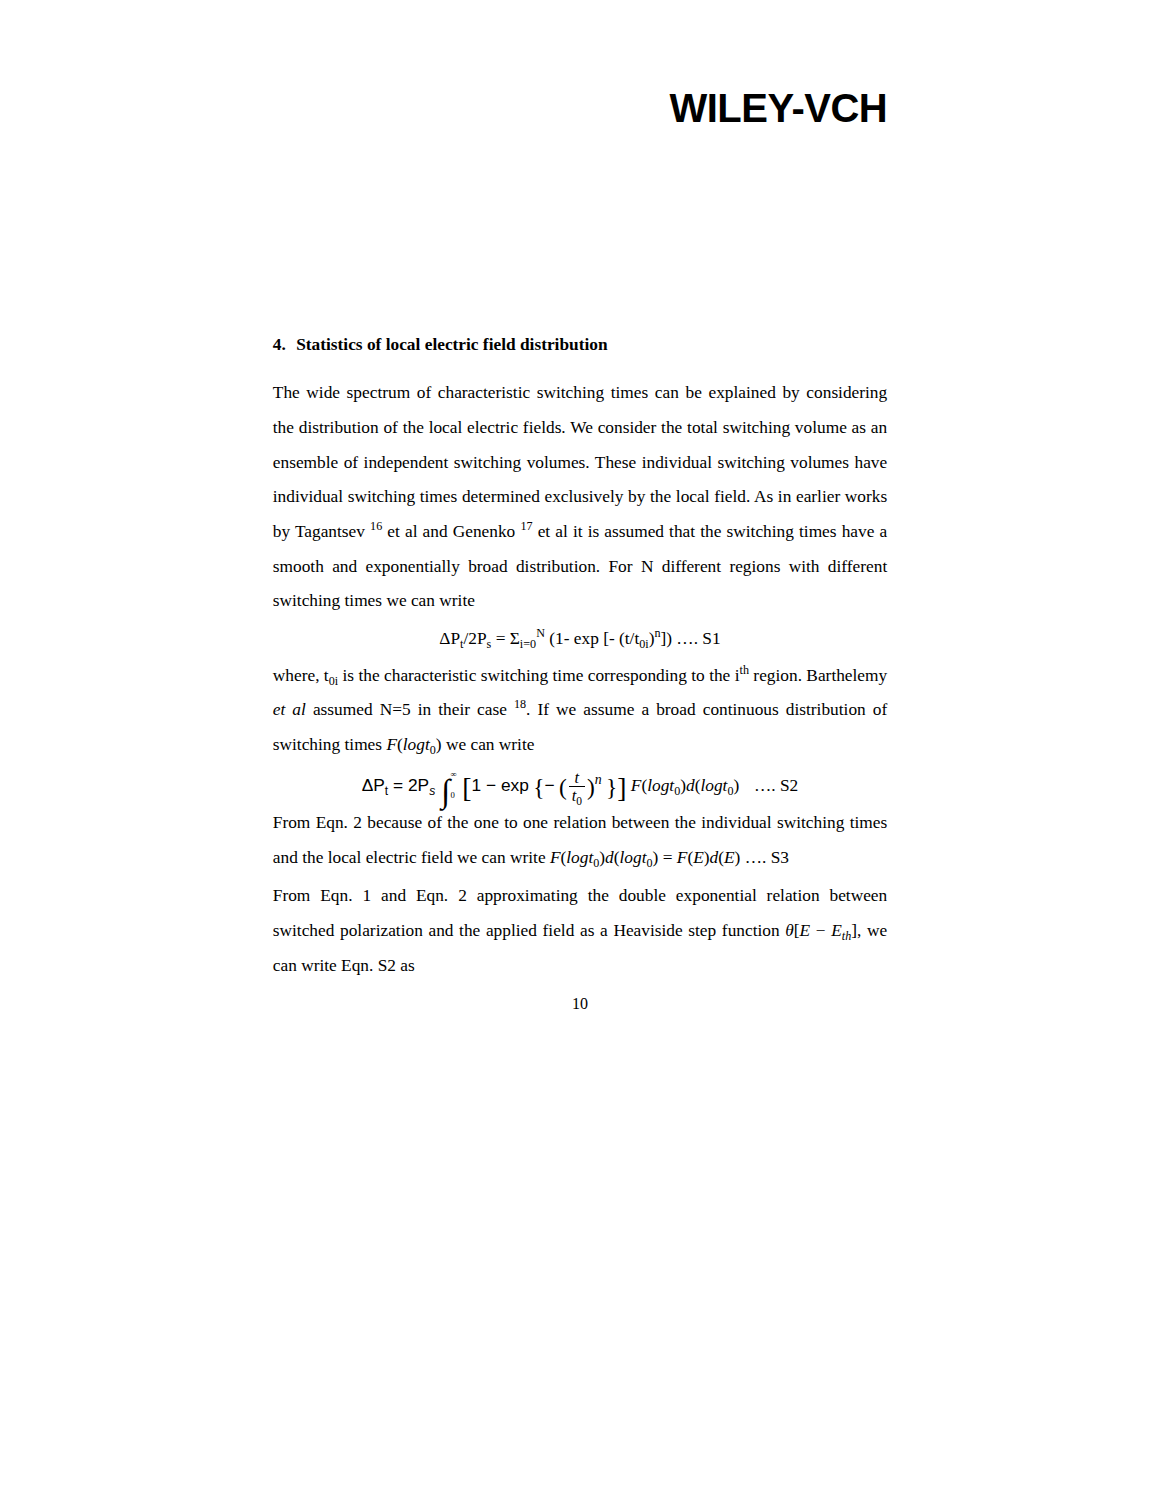WILEY-VCH
4. Statistics of local electric field distribution
The wide spectrum of characteristic switching times can be explained by considering the distribution of the local electric fields. We consider the total switching volume as an ensemble of independent switching volumes. These individual switching volumes have individual switching times determined exclusively by the local field. As in earlier works by Tagantsev 16 et al and Genenko 17 et al it is assumed that the switching times have a smooth and exponentially broad distribution. For N different regions with different switching times we can write
ΔPt/2Ps = Σi=0N (1- exp [- (t/t0i)n]) …. S1
where, t0i is the characteristic switching time corresponding to the ith region. Barthelemy et al assumed N=5 in their case 18. If we assume a broad continuous distribution of switching times F(logt0) we can write
ΔPt = 2Ps ∫∞0 [1 − exp {− (tt0) n }] F(logt0)d(logt0) …. S2
From Eqn. 2 because of the one to one relation between the individual switching times and the local electric field we can write F(logt0)d(logt0) = F(E)d(E) …. S3
From Eqn. 1 and Eqn. 2 approximating the double exponential relation between switched polarization and the applied field as a Heaviside step function θ[E − Eth], we can write Eqn. S2 as
10